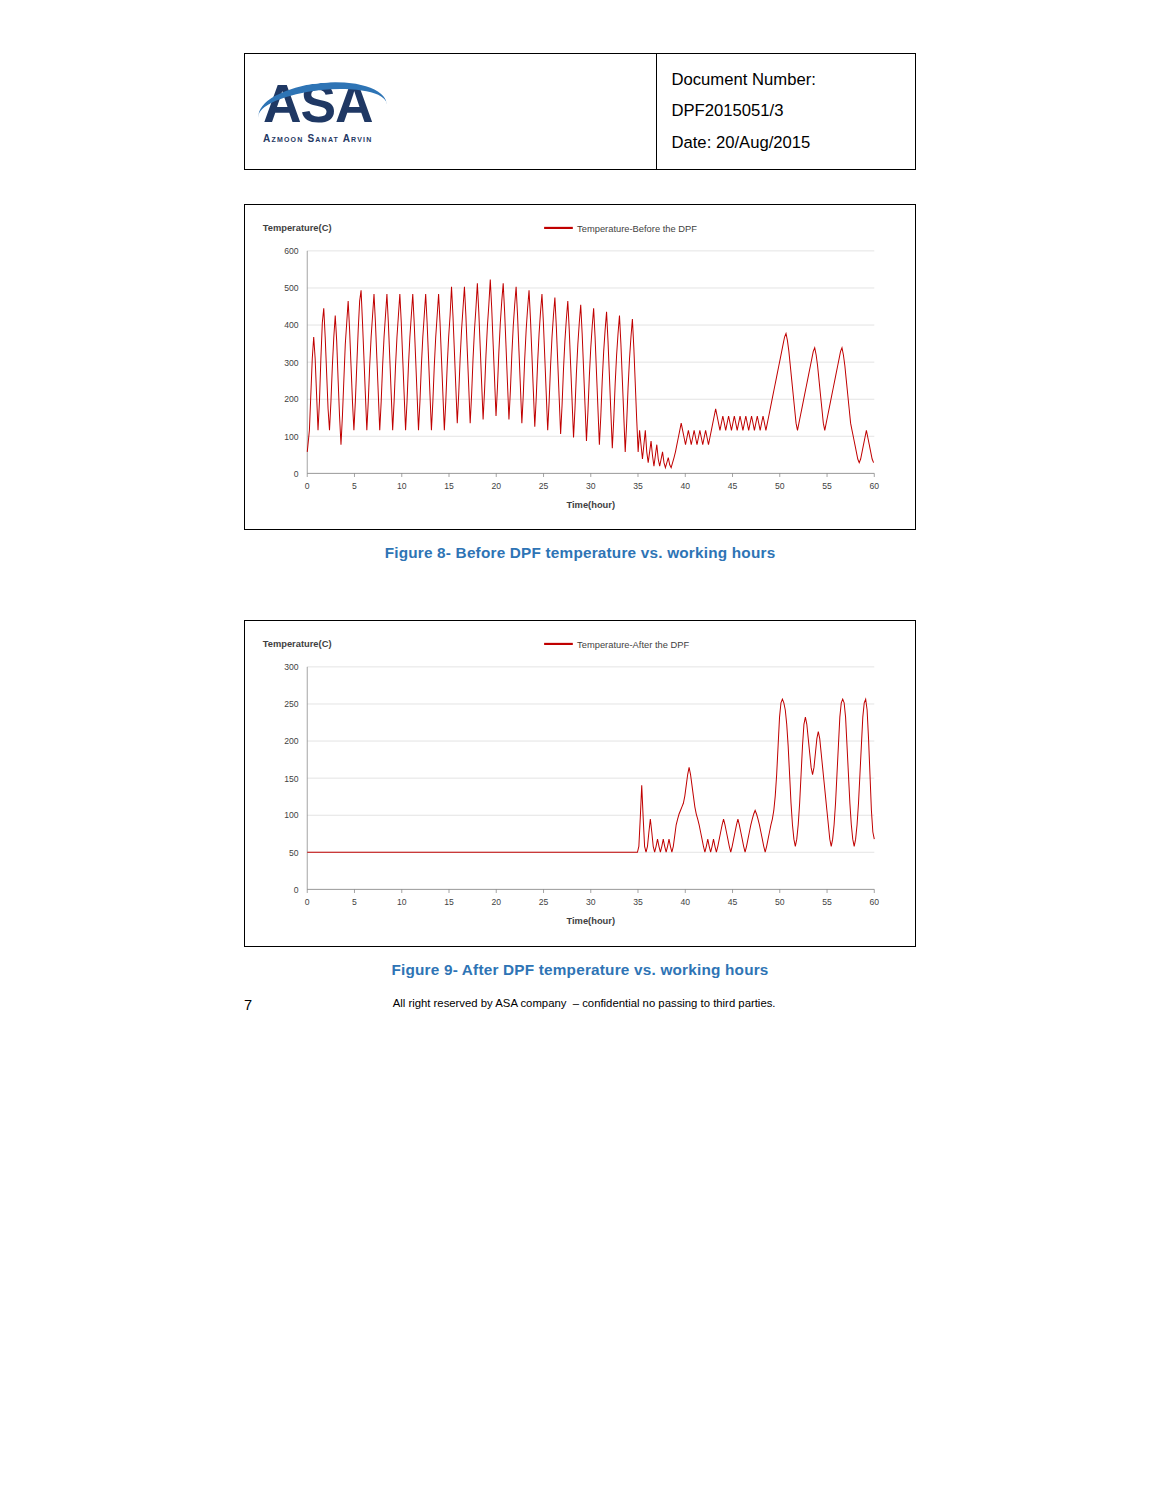| ASA Azmoon Sanat Arvin | Document Number: DPF2015051/3 Date: 20/Aug/2015 |
Temperature(C) Temperature-Before the DPF 0 100 200 300 400 500 600 0 5 10 15 20 25 30 35 40 45 50 55 60 Time(hour)
Figure 8- Before DPF temperature vs. working hours
Temperature(C) Temperature-After the DPF 0 50 100 150 200 250 300 0 5 10 15 20 25 30 35 40 45 50 55 60 Time(hour)
Figure 9- After DPF temperature vs. working hours
7
All right reserved by ASA company – confidential no passing to third parties.